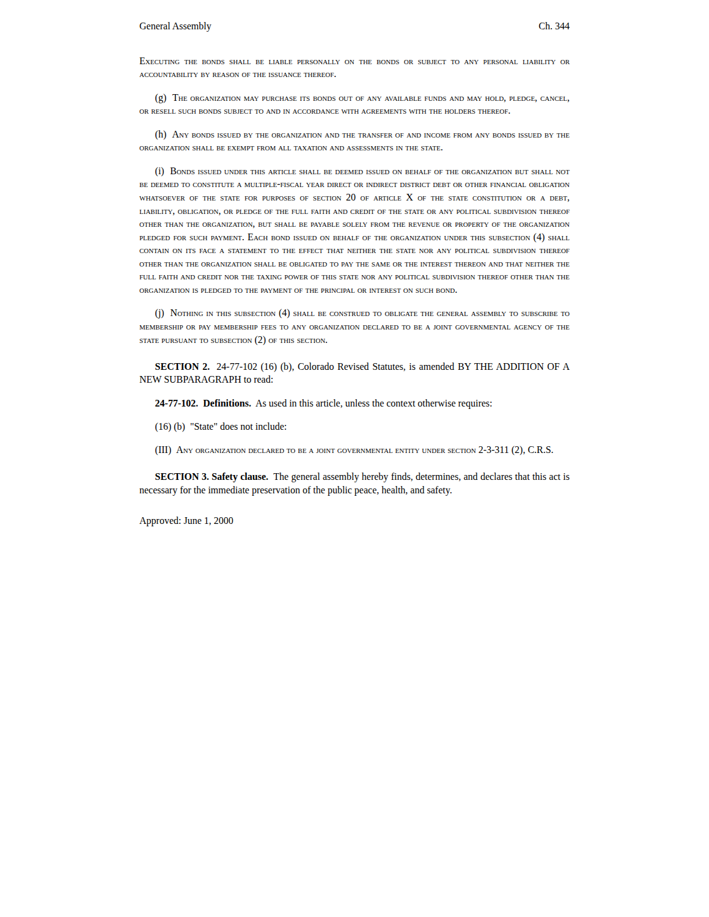General Assembly Ch. 344
Executing the bonds shall be liable personally on the bonds or subject to any personal liability or accountability by reason of the issuance thereof.
(g) The organization may purchase its bonds out of any available funds and may hold, pledge, cancel, or resell such bonds subject to and in accordance with agreements with the holders thereof.
(h) Any bonds issued by the organization and the transfer of and income from any bonds issued by the organization shall be exempt from all taxation and assessments in the state.
(i) Bonds issued under this article shall be deemed issued on behalf of the organization but shall not be deemed to constitute a multiple-fiscal year direct or indirect district debt or other financial obligation whatsoever of the state for purposes of section 20 of article X of the state constitution or a debt, liability, obligation, or pledge of the full faith and credit of the state or any political subdivision thereof other than the organization, but shall be payable solely from the revenue or property of the organization pledged for such payment. Each bond issued on behalf of the organization under this subsection (4) shall contain on its face a statement to the effect that neither the state nor any political subdivision thereof other than the organization shall be obligated to pay the same or the interest thereon and that neither the full faith and credit nor the taxing power of this state nor any political subdivision thereof other than the organization is pledged to the payment of the principal or interest on such bond.
(j) Nothing in this subsection (4) shall be construed to obligate the general assembly to subscribe to membership or pay membership fees to any organization declared to be a joint governmental agency of the state pursuant to subsection (2) of this section.
SECTION 2. 24-77-102 (16) (b), Colorado Revised Statutes, is amended BY THE ADDITION OF A NEW SUBPARAGRAPH to read:
24-77-102. Definitions. As used in this article, unless the context otherwise requires:
(16) (b) "State" does not include:
(III) Any organization declared to be a joint governmental entity under section 2-3-311 (2), C.R.S.
SECTION 3. Safety clause. The general assembly hereby finds, determines, and declares that this act is necessary for the immediate preservation of the public peace, health, and safety.
Approved: June 1, 2000